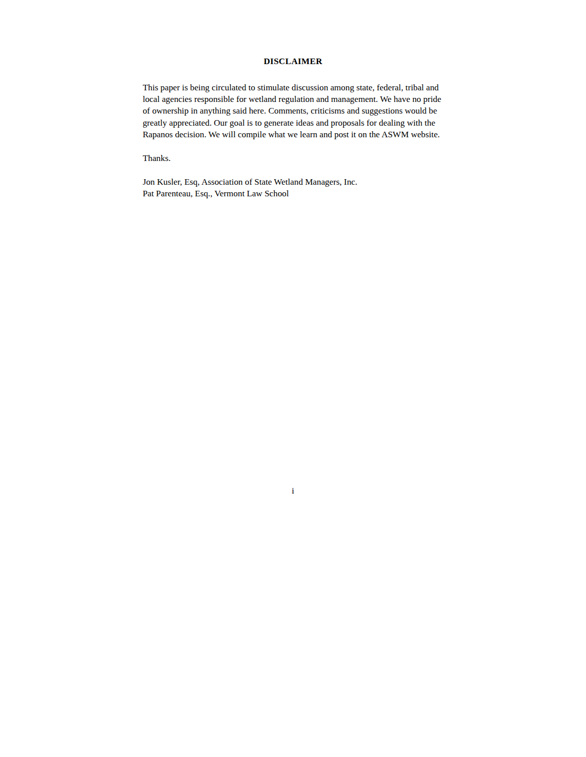DISCLAIMER
This paper is being circulated to stimulate discussion among state, federal, tribal and local agencies responsible for wetland regulation and management. We have no pride of ownership in anything said here. Comments, criticisms and suggestions would be greatly appreciated. Our goal is to generate ideas and proposals for dealing with the Rapanos decision. We will compile what we learn and post it on the ASWM website.
Thanks.
Jon Kusler, Esq, Association of State Wetland Managers, Inc. Pat Parenteau, Esq., Vermont Law School
i